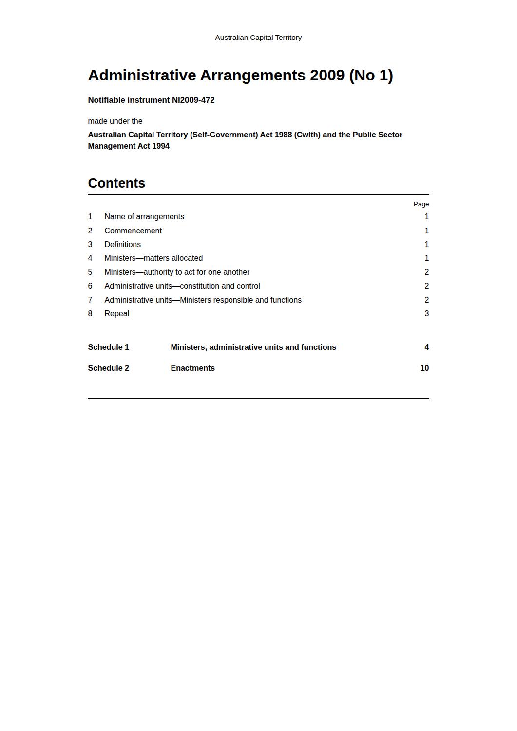Australian Capital Territory
Administrative Arrangements 2009 (No 1)
Notifiable instrument NI2009-472
made under the
Australian Capital Territory (Self-Government) Act 1988 (Cwlth) and the Public Sector Management Act 1994
Contents
| | | Page |
| 1 | Name of arrangements | 1 |
| 2 | Commencement | 1 |
| 3 | Definitions | 1 |
| 4 | Ministers—matters allocated | 1 |
| 5 | Ministers—authority to act for one another | 2 |
| 6 | Administrative units—constitution and control | 2 |
| 7 | Administrative units—Ministers responsible and functions | 2 |
| 8 | Repeal | 3 |
| Schedule 1 | Ministers, administrative units and functions | 4 |
| Schedule 2 | Enactments | 10 |